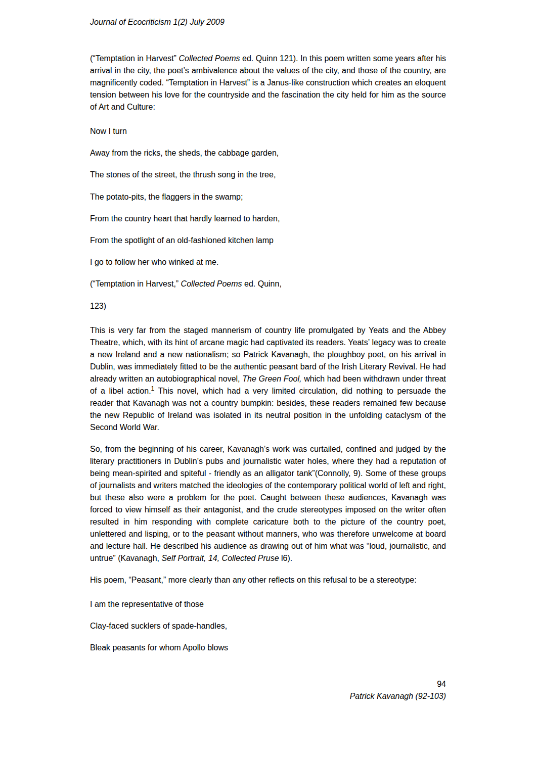Journal of Ecocriticism 1(2) July 2009
(“Temptation in Harvest” Collected Poems ed. Quinn 121). In this poem written some years after his arrival in the city, the poet’s ambivalence about the values of the city, and those of the country, are magnificently coded. “Temptation in Harvest” is a Janus-like construction which creates an eloquent tension between his love for the countryside and the fascination the city held for him as the source of Art and Culture:
Now I turn
Away from the ricks, the sheds, the cabbage garden,
The stones of the street, the thrush song in the tree,
The potato-pits, the flaggers in the swamp;
From the country heart that hardly learned to harden,
From the spotlight of an old-fashioned kitchen lamp
I go to follow her who winked at me.
(“Temptation in Harvest,” Collected Poems ed. Quinn,
123)
This is very far from the staged mannerism of country life promulgated by Yeats and the Abbey Theatre, which, with its hint of arcane magic had captivated its readers. Yeats’ legacy was to create a new Ireland and a new nationalism; so Patrick Kavanagh, the ploughboy poet, on his arrival in Dublin, was immediately fitted to be the authentic peasant bard of the Irish Literary Revival. He had already written an autobiographical novel, The Green Fool, which had been withdrawn under threat of a libel action.1 This novel, which had a very limited circulation, did nothing to persuade the reader that Kavanagh was not a country bumpkin: besides, these readers remained few because the new Republic of Ireland was isolated in its neutral position in the unfolding cataclysm of the Second World War.
So, from the beginning of his career, Kavanagh’s work was curtailed, confined and judged by the literary practitioners in Dublin’s pubs and journalistic water holes, where they had a reputation of being mean-spirited and spiteful - friendly as an alligator tank”(Connolly, 9). Some of these groups of journalists and writers matched the ideologies of the contemporary political world of left and right, but these also were a problem for the poet. Caught between these audiences, Kavanagh was forced to view himself as their antagonist, and the crude stereotypes imposed on the writer often resulted in him responding with complete caricature both to the picture of the country poet, unlettered and lisping, or to the peasant without manners, who was therefore unwelcome at board and lecture hall. He described his audience as drawing out of him what was “loud, journalistic, and untrue” (Kavanagh, Self Portrait, 14, Collected Pruse l6).
His poem, “Peasant,” more clearly than any other reflects on this refusal to be a stereotype:
I am the representative of those
Clay-faced sucklers of spade-handles,
Bleak peasants for whom Apollo blows
94
Patrick Kavanagh (92-103)